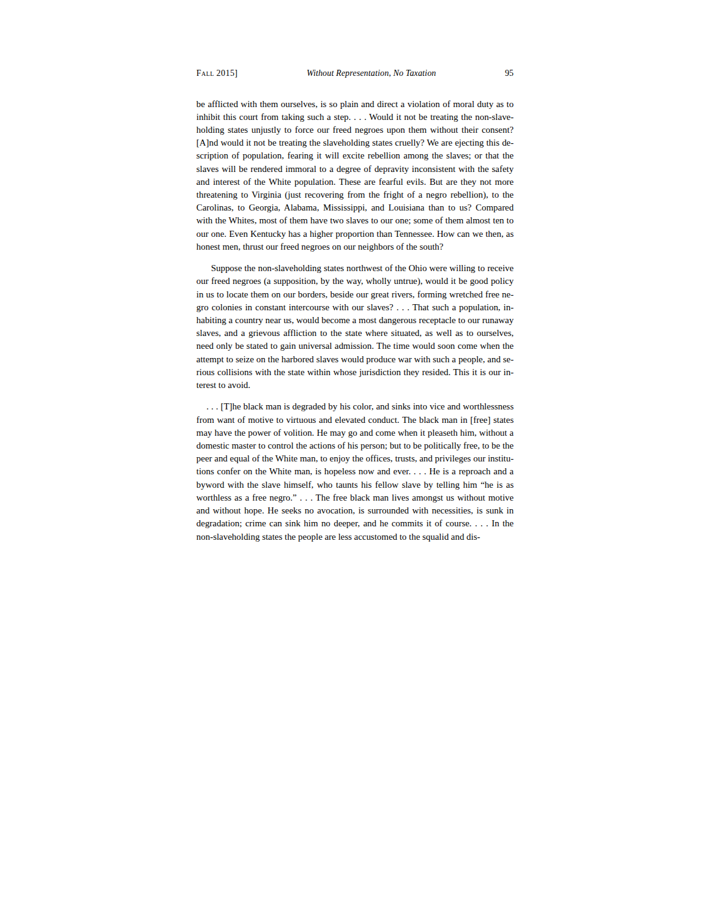Fall 2015] Without Representation, No Taxation 95
be afflicted with them ourselves, is so plain and direct a violation of moral duty as to inhibit this court from taking such a step. . . . Would it not be treating the non-slaveholding states unjustly to force our freed negroes upon them without their consent? [A]nd would it not be treating the slaveholding states cruelly? We are ejecting this description of population, fearing it will excite rebellion among the slaves; or that the slaves will be rendered immoral to a degree of depravity inconsistent with the safety and interest of the White population. These are fearful evils. But are they not more threatening to Virginia (just recovering from the fright of a negro rebellion), to the Carolinas, to Georgia, Alabama, Mississippi, and Louisiana than to us? Compared with the Whites, most of them have two slaves to our one; some of them almost ten to our one. Even Kentucky has a higher proportion than Tennessee. How can we then, as honest men, thrust our freed negroes on our neighbors of the south?
Suppose the non-slaveholding states northwest of the Ohio were willing to receive our freed negroes (a supposition, by the way, wholly untrue), would it be good policy in us to locate them on our borders, beside our great rivers, forming wretched free negro colonies in constant intercourse with our slaves? . . . That such a population, inhabiting a country near us, would become a most dangerous receptacle to our runaway slaves, and a grievous affliction to the state where situated, as well as to ourselves, need only be stated to gain universal admission. The time would soon come when the attempt to seize on the harbored slaves would produce war with such a people, and serious collisions with the state within whose jurisdiction they resided. This it is our interest to avoid.
. . . [T]he black man is degraded by his color, and sinks into vice and worthlessness from want of motive to virtuous and elevated conduct. The black man in [free] states may have the power of volition. He may go and come when it pleaseth him, without a domestic master to control the actions of his person; but to be politically free, to be the peer and equal of the White man, to enjoy the offices, trusts, and privileges our institutions confer on the White man, is hopeless now and ever. . . . He is a reproach and a byword with the slave himself, who taunts his fellow slave by telling him “he is as worthless as a free negro.” . . . The free black man lives amongst us without motive and without hope. He seeks no avocation, is surrounded with necessities, is sunk in degradation; crime can sink him no deeper, and he commits it of course. . . . In the non-slaveholding states the people are less accustomed to the squalid and dis-